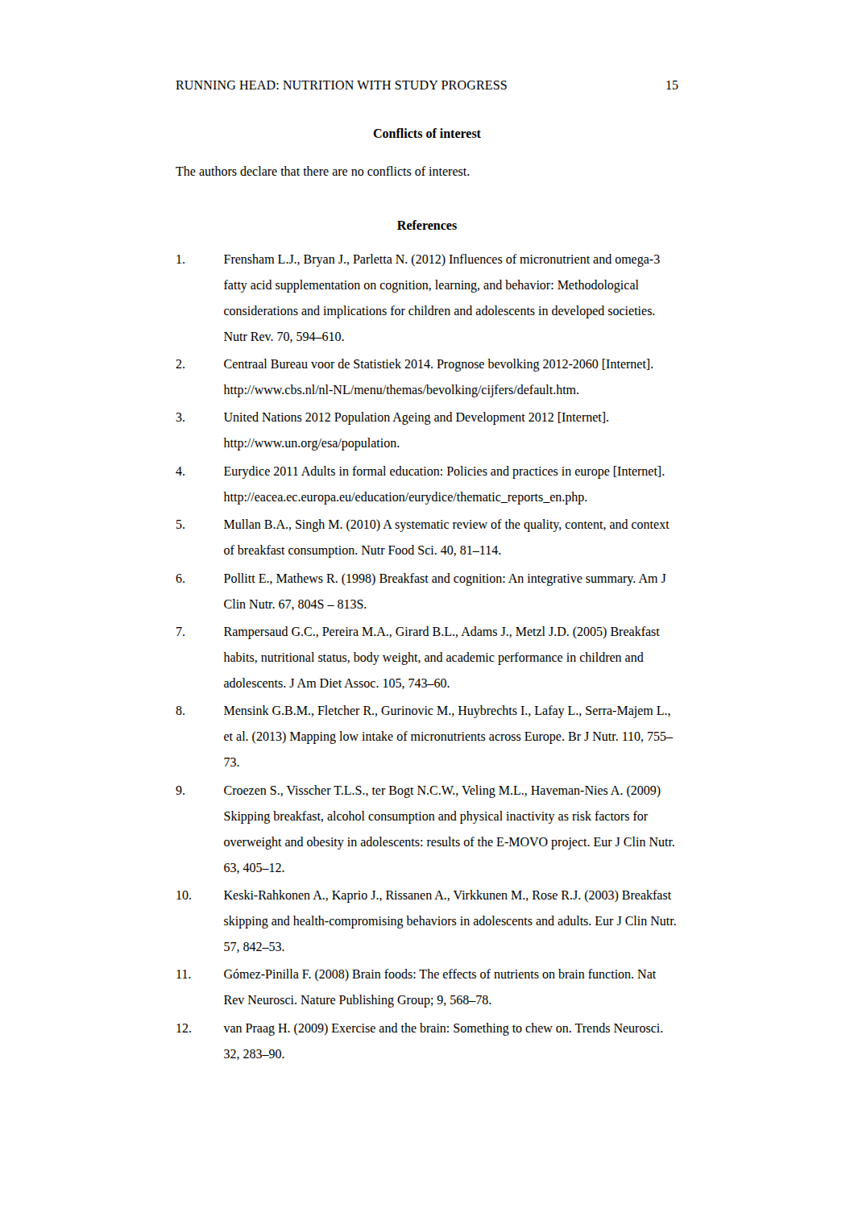Running head: NUTRITION WITH STUDY PROGRESS 15
Conflicts of interest
The authors declare that there are no conflicts of interest.
References
Frensham L.J., Bryan J., Parletta N. (2012) Influences of micronutrient and omega-3 fatty acid supplementation on cognition, learning, and behavior: Methodological considerations and implications for children and adolescents in developed societies. Nutr Rev. 70, 594–610.
Centraal Bureau voor de Statistiek 2014. Prognose bevolking 2012-2060 [Internet]. http://www.cbs.nl/nl-NL/menu/themas/bevolking/cijfers/default.htm.
United Nations 2012 Population Ageing and Development 2012 [Internet]. http://www.un.org/esa/population.
Eurydice 2011 Adults in formal education: Policies and practices in europe [Internet]. http://eacea.ec.europa.eu/education/eurydice/thematic_reports_en.php.
Mullan B.A., Singh M. (2010) A systematic review of the quality, content, and context of breakfast consumption. Nutr Food Sci. 40, 81–114.
Pollitt E., Mathews R. (1998) Breakfast and cognition: An integrative summary. Am J Clin Nutr. 67, 804S – 813S.
Rampersaud G.C., Pereira M.A., Girard B.L., Adams J., Metzl J.D. (2005) Breakfast habits, nutritional status, body weight, and academic performance in children and adolescents. J Am Diet Assoc. 105, 743–60.
Mensink G.B.M., Fletcher R., Gurinovic M., Huybrechts I., Lafay L., Serra-Majem L., et al. (2013) Mapping low intake of micronutrients across Europe. Br J Nutr. 110, 755–73.
Croezen S., Visscher T.L.S., ter Bogt N.C.W., Veling M.L., Haveman-Nies A. (2009) Skipping breakfast, alcohol consumption and physical inactivity as risk factors for overweight and obesity in adolescents: results of the E-MOVO project. Eur J Clin Nutr. 63, 405–12.
Keski-Rahkonen A., Kaprio J., Rissanen A., Virkkunen M., Rose R.J. (2003) Breakfast skipping and health-compromising behaviors in adolescents and adults. Eur J Clin Nutr. 57, 842–53.
Gómez-Pinilla F. (2008) Brain foods: The effects of nutrients on brain function. Nat Rev Neurosci. Nature Publishing Group; 9, 568–78.
van Praag H. (2009) Exercise and the brain: Something to chew on. Trends Neurosci. 32, 283–90.